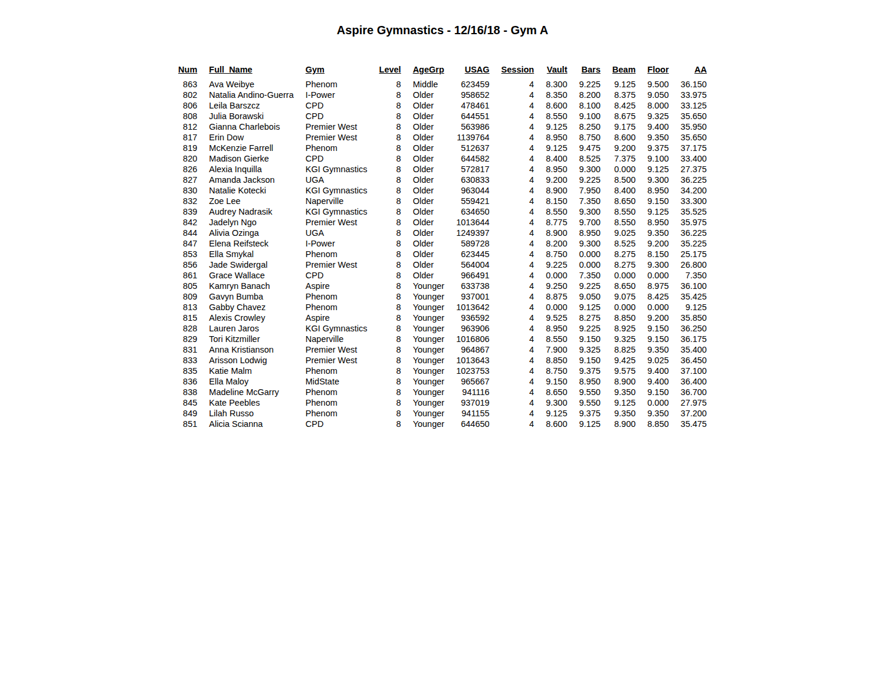Aspire Gymnastics - 12/16/18 - Gym A
| Num | Full_Name | Gym | Level | AgeGrp | USAG | Session | Vault | Bars | Beam | Floor | AA |
| --- | --- | --- | --- | --- | --- | --- | --- | --- | --- | --- | --- |
| 863 | Ava Weibye | Phenom | 8 | Middle | 623459 | 4 | 8.300 | 9.225 | 9.125 | 9.500 | 36.150 |
| 802 | Natalia Andino-Guerra | I-Power | 8 | Older | 958652 | 4 | 8.350 | 8.200 | 8.375 | 9.050 | 33.975 |
| 806 | Leila Barszcz | CPD | 8 | Older | 478461 | 4 | 8.600 | 8.100 | 8.425 | 8.000 | 33.125 |
| 808 | Julia Borawski | CPD | 8 | Older | 644551 | 4 | 8.550 | 9.100 | 8.675 | 9.325 | 35.650 |
| 812 | Gianna Charlebois | Premier West | 8 | Older | 563986 | 4 | 9.125 | 8.250 | 9.175 | 9.400 | 35.950 |
| 817 | Erin Dow | Premier West | 8 | Older | 1139764 | 4 | 8.950 | 8.750 | 8.600 | 9.350 | 35.650 |
| 819 | McKenzie Farrell | Phenom | 8 | Older | 512637 | 4 | 9.125 | 9.475 | 9.200 | 9.375 | 37.175 |
| 820 | Madison Gierke | CPD | 8 | Older | 644582 | 4 | 8.400 | 8.525 | 7.375 | 9.100 | 33.400 |
| 826 | Alexia Inquilla | KGI Gymnastics | 8 | Older | 572817 | 4 | 8.950 | 9.300 | 0.000 | 9.125 | 27.375 |
| 827 | Amanda Jackson | UGA | 8 | Older | 630833 | 4 | 9.200 | 9.225 | 8.500 | 9.300 | 36.225 |
| 830 | Natalie Kotecki | KGI Gymnastics | 8 | Older | 963044 | 4 | 8.900 | 7.950 | 8.400 | 8.950 | 34.200 |
| 832 | Zoe Lee | Naperville | 8 | Older | 559421 | 4 | 8.150 | 7.350 | 8.650 | 9.150 | 33.300 |
| 839 | Audrey Nadrasik | KGI Gymnastics | 8 | Older | 634650 | 4 | 8.550 | 9.300 | 8.550 | 9.125 | 35.525 |
| 842 | Jadelyn Ngo | Premier West | 8 | Older | 1013644 | 4 | 8.775 | 9.700 | 8.550 | 8.950 | 35.975 |
| 844 | Alivia Ozinga | UGA | 8 | Older | 1249397 | 4 | 8.900 | 8.950 | 9.025 | 9.350 | 36.225 |
| 847 | Elena Reifsteck | I-Power | 8 | Older | 589728 | 4 | 8.200 | 9.300 | 8.525 | 9.200 | 35.225 |
| 853 | Ella Smykal | Phenom | 8 | Older | 623445 | 4 | 8.750 | 0.000 | 8.275 | 8.150 | 25.175 |
| 856 | Jade Swidergal | Premier West | 8 | Older | 564004 | 4 | 9.225 | 0.000 | 8.275 | 9.300 | 26.800 |
| 861 | Grace Wallace | CPD | 8 | Older | 966491 | 4 | 0.000 | 7.350 | 0.000 | 0.000 | 7.350 |
| 805 | Kamryn Banach | Aspire | 8 | Younger | 633738 | 4 | 9.250 | 9.225 | 8.650 | 8.975 | 36.100 |
| 809 | Gavyn Bumba | Phenom | 8 | Younger | 937001 | 4 | 8.875 | 9.050 | 9.075 | 8.425 | 35.425 |
| 813 | Gabby Chavez | Phenom | 8 | Younger | 1013642 | 4 | 0.000 | 9.125 | 0.000 | 0.000 | 9.125 |
| 815 | Alexis Crowley | Aspire | 8 | Younger | 936592 | 4 | 9.525 | 8.275 | 8.850 | 9.200 | 35.850 |
| 828 | Lauren Jaros | KGI Gymnastics | 8 | Younger | 963906 | 4 | 8.950 | 9.225 | 8.925 | 9.150 | 36.250 |
| 829 | Tori Kitzmiller | Naperville | 8 | Younger | 1016806 | 4 | 8.550 | 9.150 | 9.325 | 9.150 | 36.175 |
| 831 | Anna Kristianson | Premier West | 8 | Younger | 964867 | 4 | 7.900 | 9.325 | 8.825 | 9.350 | 35.400 |
| 833 | Arisson Lodwig | Premier West | 8 | Younger | 1013643 | 4 | 8.850 | 9.150 | 9.425 | 9.025 | 36.450 |
| 835 | Katie Malm | Phenom | 8 | Younger | 1023753 | 4 | 8.750 | 9.375 | 9.575 | 9.400 | 37.100 |
| 836 | Ella Maloy | MidState | 8 | Younger | 965667 | 4 | 9.150 | 8.950 | 8.900 | 9.400 | 36.400 |
| 838 | Madeline McGarry | Phenom | 8 | Younger | 941116 | 4 | 8.650 | 9.550 | 9.350 | 9.150 | 36.700 |
| 845 | Kate Peebles | Phenom | 8 | Younger | 937019 | 4 | 9.300 | 9.550 | 9.125 | 0.000 | 27.975 |
| 849 | Lilah Russo | Phenom | 8 | Younger | 941155 | 4 | 9.125 | 9.375 | 9.350 | 9.350 | 37.200 |
| 851 | Alicia Scianna | CPD | 8 | Younger | 644650 | 4 | 8.600 | 9.125 | 8.900 | 8.850 | 35.475 |